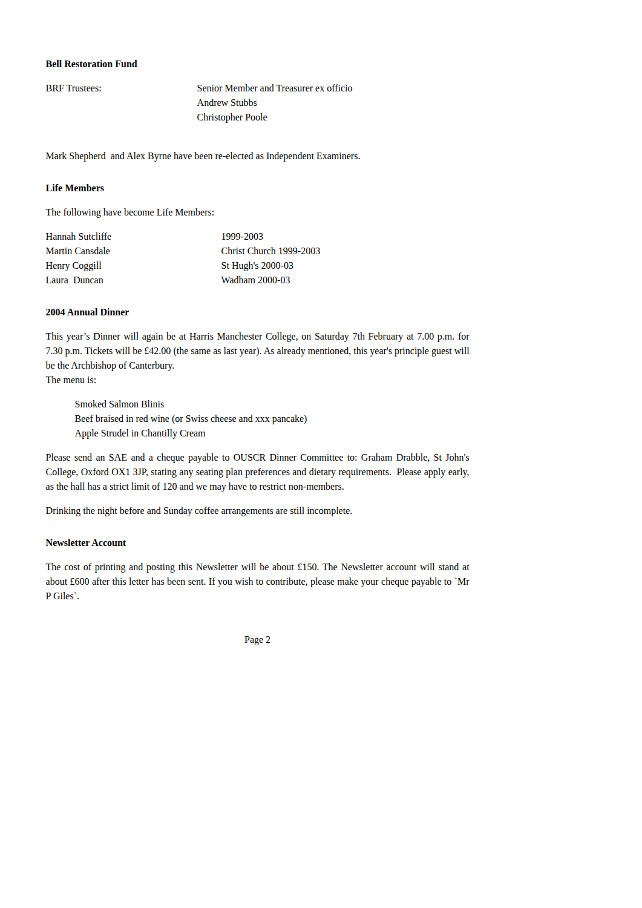Bell Restoration Fund
| BRF Trustees: | Senior Member and Treasurer ex officio |
| | Andrew Stubbs |
| | Christopher Poole |
Mark Shepherd and Alex Byrne have been re-elected as Independent Examiners.
Life Members
The following have become Life Members:
| Hannah Sutcliffe | 1999-2003 |
| Martin Cansdale | Christ Church 1999-2003 |
| Henry Coggill | St Hugh's 2000-03 |
| Laura Duncan | Wadham 2000-03 |
2004 Annual Dinner
This year’s Dinner will again be at Harris Manchester College, on Saturday 7th February at 7.00 p.m. for 7.30 p.m. Tickets will be £42.00 (the same as last year). As already mentioned, this year's principle guest will be the Archbishop of Canterbury.
The menu is:
Smoked Salmon Blinis
Beef braised in red wine (or Swiss cheese and xxx pancake)
Apple Strudel in Chantilly Cream
Please send an SAE and a cheque payable to OUSCR Dinner Committee to: Graham Drabble, St John's College, Oxford OX1 3JP, stating any seating plan preferences and dietary requirements. Please apply early, as the hall has a strict limit of 120 and we may have to restrict non-members.
Drinking the night before and Sunday coffee arrangements are still incomplete.
Newsletter Account
The cost of printing and posting this Newsletter will be about £150. The Newsletter account will stand at about £600 after this letter has been sent. If you wish to contribute, please make your cheque payable to `Mr P Giles`.
Page 2